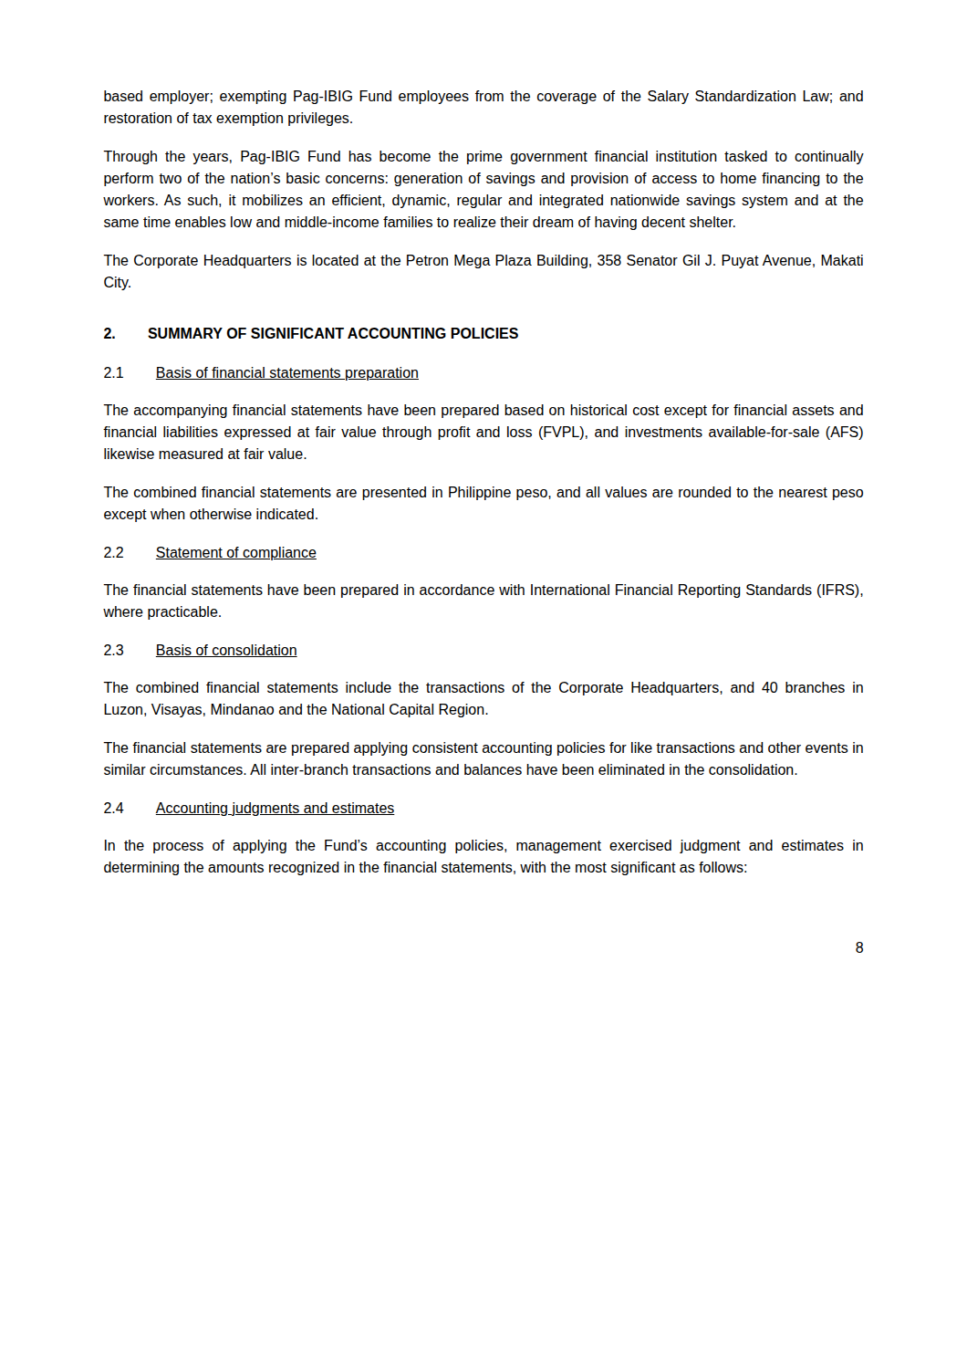based employer; exempting Pag-IBIG Fund employees from the coverage of the Salary Standardization Law; and restoration of tax exemption privileges.
Through the years, Pag-IBIG Fund has become the prime government financial institution tasked to continually perform two of the nation’s basic concerns: generation of savings and provision of access to home financing to the workers. As such, it mobilizes an efficient, dynamic, regular and integrated nationwide savings system and at the same time enables low and middle-income families to realize their dream of having decent shelter.
The Corporate Headquarters is located at the Petron Mega Plaza Building, 358 Senator Gil J. Puyat Avenue, Makati City.
2. SUMMARY OF SIGNIFICANT ACCOUNTING POLICIES
2.1 Basis of financial statements preparation
The accompanying financial statements have been prepared based on historical cost except for financial assets and financial liabilities expressed at fair value through profit and loss (FVPL), and investments available-for-sale (AFS) likewise measured at fair value.
The combined financial statements are presented in Philippine peso, and all values are rounded to the nearest peso except when otherwise indicated.
2.2 Statement of compliance
The financial statements have been prepared in accordance with International Financial Reporting Standards (IFRS), where practicable.
2.3 Basis of consolidation
The combined financial statements include the transactions of the Corporate Headquarters, and 40 branches in Luzon, Visayas, Mindanao and the National Capital Region.
The financial statements are prepared applying consistent accounting policies for like transactions and other events in similar circumstances. All inter-branch transactions and balances have been eliminated in the consolidation.
2.4 Accounting judgments and estimates
In the process of applying the Fund’s accounting policies, management exercised judgment and estimates in determining the amounts recognized in the financial statements, with the most significant as follows:
8